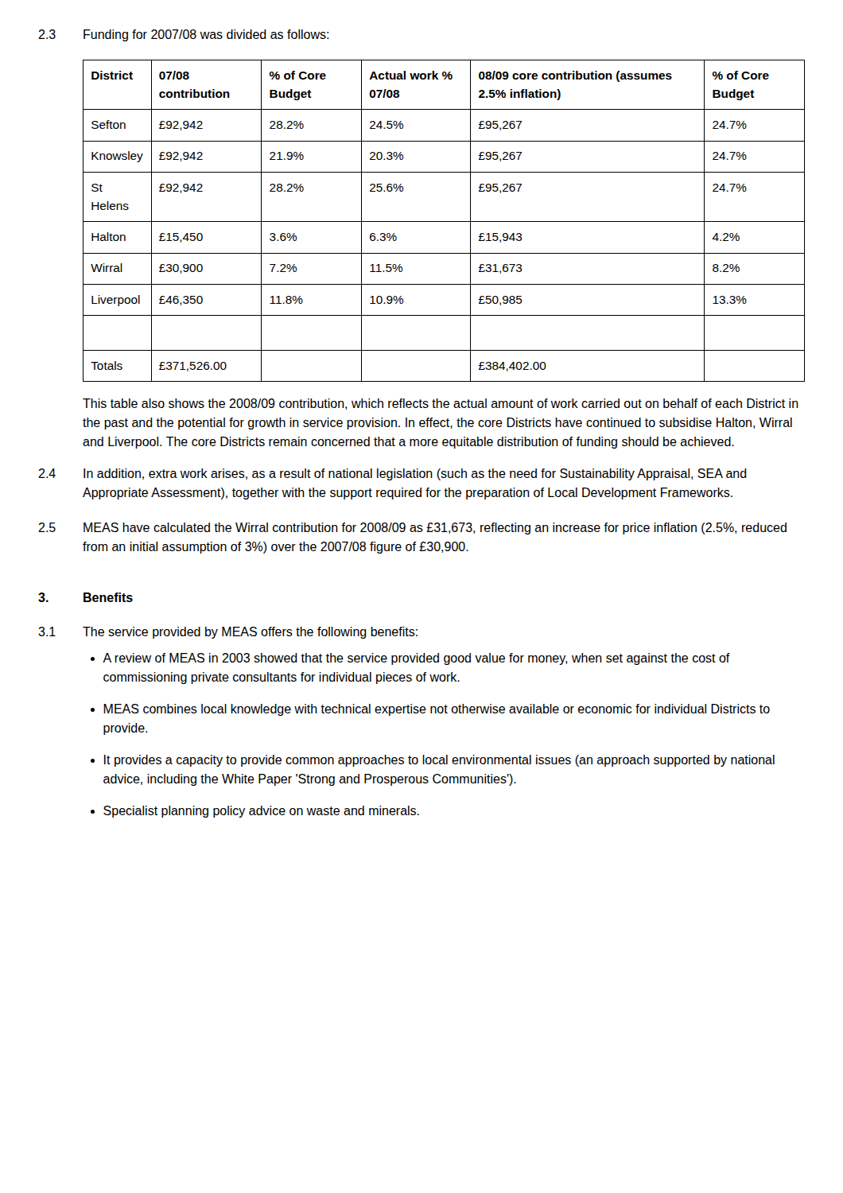2.3
Funding for 2007/08 was divided as follows:
| District | 07/08 contribution | % of Core Budget | Actual work % 07/08 | 08/09 core contribution (assumes 2.5% inflation) | % of Core Budget |
| --- | --- | --- | --- | --- | --- |
| Sefton | £92,942 | 28.2% | 24.5% | £95,267 | 24.7% |
| Knowsley | £92,942 | 21.9% | 20.3% | £95,267 | 24.7% |
| St Helens | £92,942 | 28.2% | 25.6% | £95,267 | 24.7% |
| Halton | £15,450 | 3.6% | 6.3% | £15,943 | 4.2% |
| Wirral | £30,900 | 7.2% | 11.5% | £31,673 | 8.2% |
| Liverpool | £46,350 | 11.8% | 10.9% | £50,985 | 13.3% |
| Totals | £371,526.00 | | | £384,402.00 | |
This table also shows the 2008/09 contribution, which reflects the actual amount of work carried out on behalf of each District in the past and the potential for growth in service provision. In effect, the core Districts have continued to subsidise Halton, Wirral and Liverpool. The core Districts remain concerned that a more equitable distribution of funding should be achieved.
2.4
In addition, extra work arises, as a result of national legislation (such as the need for Sustainability Appraisal, SEA and Appropriate Assessment), together with the support required for the preparation of Local Development Frameworks.
2.5
MEAS have calculated the Wirral contribution for 2008/09 as £31,673, reflecting an increase for price inflation (2.5%, reduced from an initial assumption of 3%) over the 2007/08 figure of £30,900.
3.
Benefits
3.1
The service provided by MEAS offers the following benefits:
A review of MEAS in 2003 showed that the service provided good value for money, when set against the cost of commissioning private consultants for individual pieces of work.
MEAS combines local knowledge with technical expertise not otherwise available or economic for individual Districts to provide.
It provides a capacity to provide common approaches to local environmental issues (an approach supported by national advice, including the White Paper 'Strong and Prosperous Communities').
Specialist planning policy advice on waste and minerals.